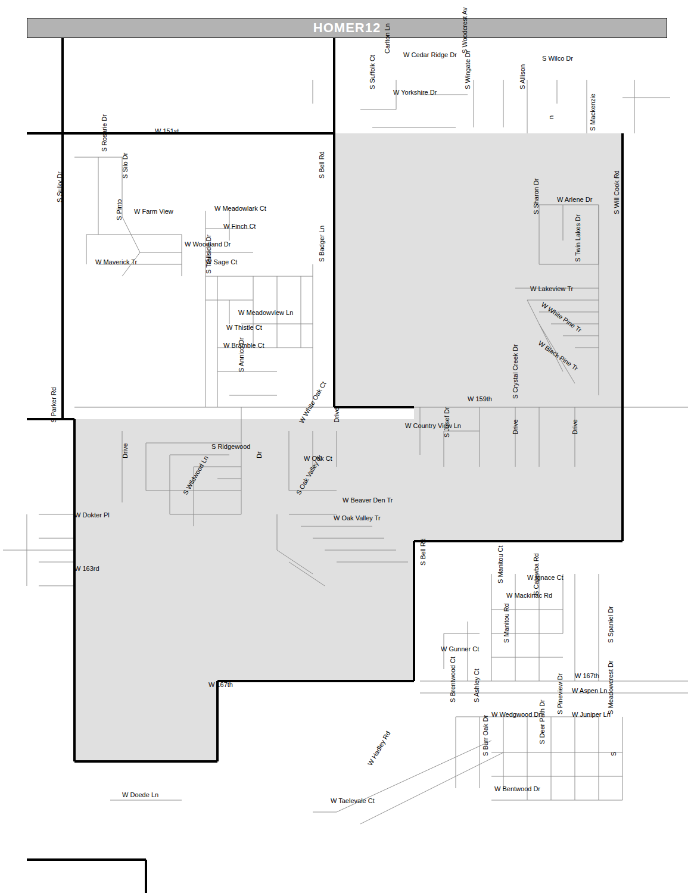HOMER12
Carlton Ln W Cedar Ridge Dr S Woodcrest Av S Wilco Dr S Suffolk Ct W Yorkshire Dr S Wingate Dr S Allison n S Mackenzie r W 151st S Rosarie Dr S Silo Dr S Sulky Dr S Pinto W Farm View W Meadowlark Ct W Finch Ct W Woodland Dr W Maverick Tr W Sage Ct S Trailside Dr S Bell Rd S Badger Ln W Meadowview Ln W Thistle Ct W Bramble Ct S Annico Dr S Parker Rd W Arlene Dr S Sharon Dr S Twin Lakes Dr S Will Cook Rd W Lakeview Tr W White Pine Tr W Black Pine Tr W 159th W Country View Ln S Josef Dr S Crystal Creek Dr Drive Drive Drive Drive S Ridgewood Dr S Wildwood Ln W White Oak Ct W Oak Ct S Oak Valley Tr W Beaver Den Tr W Oak Valley Tr S Bell Rd W Dokter Pl W 163rd W Ignace Ct S Manitou Ct W Mackinac Rd S Catawba Rd W Gunner Ct S Manitou Rd S Spaniel Dr W 167th W 167th W Aspen Ln S Brentwood Ct S Ashley Ct W Wedgwood Dr S Pineview Dr W Juniper Ln S Meadowcrest Dr S Burr Oak Dr S Deer Path Dr S W Bentwood Dr W Hadley Rd W Doede Ln W Taelevale Ct